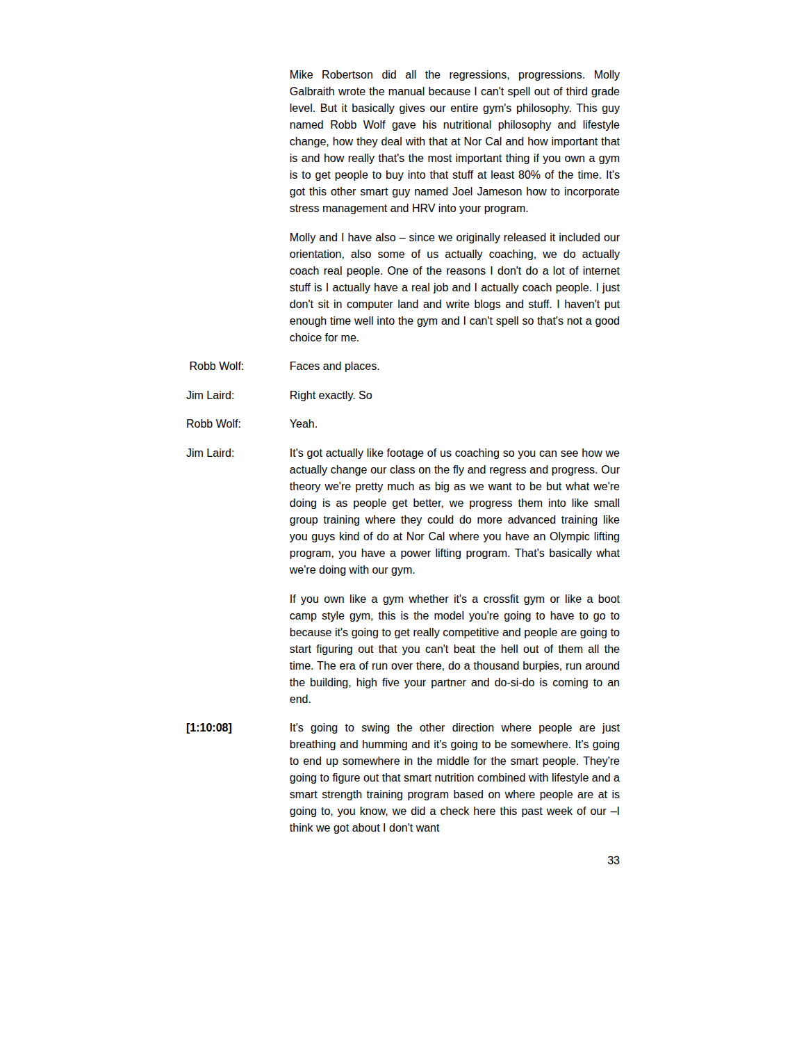| | Mike Robertson did all the regressions, progressions. Molly Galbraith wrote the manual because I can't spell out of third grade level. But it basically gives our entire gym's philosophy. This guy named Robb Wolf gave his nutritional philosophy and lifestyle change, how they deal with that at Nor Cal and how important that is and how really that's the most important thing if you own a gym is to get people to buy into that stuff at least 80% of the time. It's got this other smart guy named Joel Jameson how to incorporate stress management and HRV into your program. Molly and I have also – since we originally released it included our orientation, also some of us actually coaching, we do actually coach real people. One of the reasons I don't do a lot of internet stuff is I actually have a real job and I actually coach people. I just don't sit in computer land and write blogs and stuff. I haven't put enough time well into the gym and I can't spell so that's not a good choice for me. |
| Robb Wolf: | Faces and places. |
| Jim Laird: | Right exactly. So |
| Robb Wolf: | Yeah. |
| Jim Laird: | It's got actually like footage of us coaching so you can see how we actually change our class on the fly and regress and progress. Our theory we're pretty much as big as we want to be but what we're doing is as people get better, we progress them into like small group training where they could do more advanced training like you guys kind of do at Nor Cal where you have an Olympic lifting program, you have a power lifting program. That's basically what we're doing with our gym. If you own like a gym whether it's a crossfit gym or like a boot camp style gym, this is the model you're going to have to go to because it's going to get really competitive and people are going to start figuring out that you can't beat the hell out of them all the time. The era of run over there, do a thousand burpies, run around the building, high five your partner and do-si-do is coming to an end. |
| [1:10:08] | It's going to swing the other direction where people are just breathing and humming and it's going to be somewhere. It's going to end up somewhere in the middle for the smart people. They're going to figure out that smart nutrition combined with lifestyle and a smart strength training program based on where people are at is going to, you know, we did a check here this past week of our –I think we got about I don't want |
33